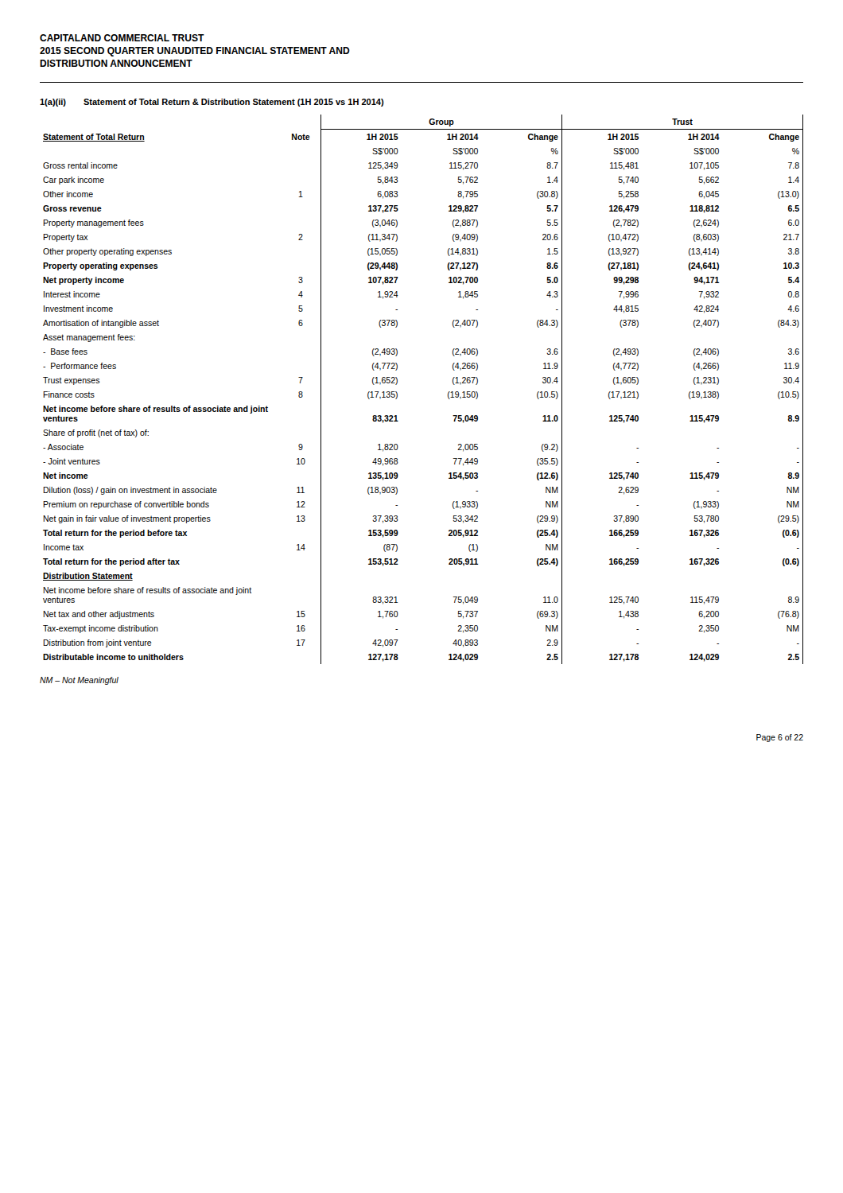CAPITALAND COMMERCIAL TRUST
2015 SECOND QUARTER UNAUDITED FINANCIAL STATEMENT AND
DISTRIBUTION ANNOUNCEMENT
1(a)(ii) Statement of Total Return & Distribution Statement (1H 2015 vs 1H 2014)
| | | Group | Trust |
| --- | --- | --- | --- |
| Statement of Total Return | Note | 1H 2015 | 1H 2014 | Change | 1H 2015 | 1H 2014 | Change |
| | | S$'000 | S$'000 | % | S$'000 | S$'000 | % |
| Gross rental income | | 125,349 | 115,270 | 8.7 | 115,481 | 107,105 | 7.8 |
| Car park income | | 5,843 | 5,762 | 1.4 | 5,740 | 5,662 | 1.4 |
| Other income | 1 | 6,083 | 8,795 | (30.8) | 5,258 | 6,045 | (13.0) |
| Gross revenue | | 137,275 | 129,827 | 5.7 | 126,479 | 118,812 | 6.5 |
| Property management fees | | (3,046) | (2,887) | 5.5 | (2,782) | (2,624) | 6.0 |
| Property tax | 2 | (11,347) | (9,409) | 20.6 | (10,472) | (8,603) | 21.7 |
| Other property operating expenses | | (15,055) | (14,831) | 1.5 | (13,927) | (13,414) | 3.8 |
| Property operating expenses | | (29,448) | (27,127) | 8.6 | (27,181) | (24,641) | 10.3 |
| Net property income | 3 | 107,827 | 102,700 | 5.0 | 99,298 | 94,171 | 5.4 |
| Interest income | 4 | 1,924 | 1,845 | 4.3 | 7,996 | 7,932 | 0.8 |
| Investment income | 5 | - | - | - | 44,815 | 42,824 | 4.6 |
| Amortisation of intangible asset | 6 | (378) | (2,407) | (84.3) | (378) | (2,407) | (84.3) |
| Asset management fees: | | | | | | | |
| - Base fees | | (2,493) | (2,406) | 3.6 | (2,493) | (2,406) | 3.6 |
| - Performance fees | | (4,772) | (4,266) | 11.9 | (4,772) | (4,266) | 11.9 |
| Trust expenses | 7 | (1,652) | (1,267) | 30.4 | (1,605) | (1,231) | 30.4 |
| Finance costs | 8 | (17,135) | (19,150) | (10.5) | (17,121) | (19,138) | (10.5) |
| Net income before share of results of associate and joint ventures | | 83,321 | 75,049 | 11.0 | 125,740 | 115,479 | 8.9 |
| Share of profit (net of tax) of: | | | | | | | |
| - Associate | 9 | 1,820 | 2,005 | (9.2) | - | - | - |
| - Joint ventures | 10 | 49,968 | 77,449 | (35.5) | - | - | - |
| Net income | | 135,109 | 154,503 | (12.6) | 125,740 | 115,479 | 8.9 |
| Dilution (loss) / gain on investment in associate | 11 | (18,903) | - | NM | 2,629 | - | NM |
| Premium on repurchase of convertible bonds | 12 | - | (1,933) | NM | - | (1,933) | NM |
| Net gain in fair value of investment properties | 13 | 37,393 | 53,342 | (29.9) | 37,890 | 53,780 | (29.5) |
| Total return for the period before tax | | 153,599 | 205,912 | (25.4) | 166,259 | 167,326 | (0.6) |
| Income tax | 14 | (87) | (1) | NM | - | - | - |
| Total return for the period after tax | | 153,512 | 205,911 | (25.4) | 166,259 | 167,326 | (0.6) |
| Distribution Statement | | | | | | | |
| Net income before share of results of associate and joint ventures | | 83,321 | 75,049 | 11.0 | 125,740 | 115,479 | 8.9 |
| Net tax and other adjustments | 15 | 1,760 | 5,737 | (69.3) | 1,438 | 6,200 | (76.8) |
| Tax-exempt income distribution | 16 | - | 2,350 | NM | - | 2,350 | NM |
| Distribution from joint venture | 17 | 42,097 | 40,893 | 2.9 | - | - | - |
| Distributable income to unitholders | | 127,178 | 124,029 | 2.5 | 127,178 | 124,029 | 2.5 |
NM – Not Meaningful
Page 6 of 22